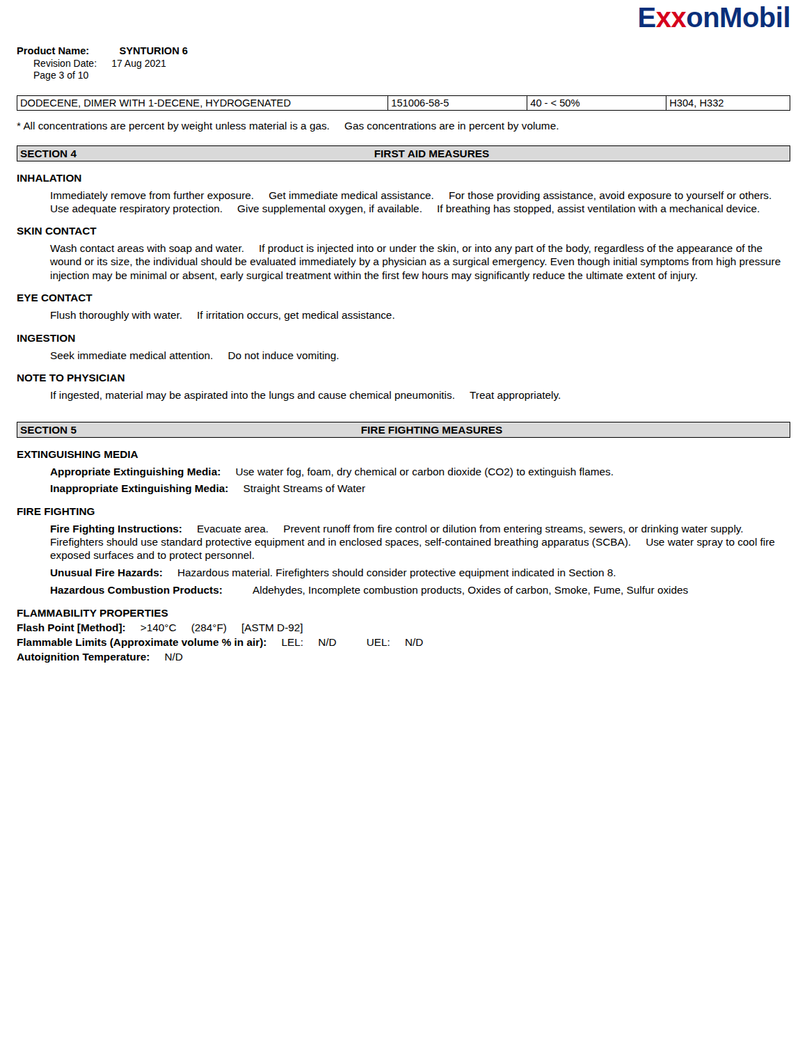ExxonMobil
Product Name: SYNTURION 6
Revision Date: 17 Aug 2021
Page 3 of 10
| DODECENE, DIMER WITH 1-DECENE, HYDROGENATED | 151006-58-5 | 40 - < 50% | H304, H332 |
* All concentrations are percent by weight unless material is a gas. Gas concentrations are in percent by volume.
SECTION 4
FIRST AID MEASURES
INHALATION
Immediately remove from further exposure. Get immediate medical assistance. For those providing assistance, avoid exposure to yourself or others. Use adequate respiratory protection. Give supplemental oxygen, if available. If breathing has stopped, assist ventilation with a mechanical device.
SKIN CONTACT
Wash contact areas with soap and water. If product is injected into or under the skin, or into any part of the body, regardless of the appearance of the wound or its size, the individual should be evaluated immediately by a physician as a surgical emergency. Even though initial symptoms from high pressure injection may be minimal or absent, early surgical treatment within the first few hours may significantly reduce the ultimate extent of injury.
EYE CONTACT
Flush thoroughly with water. If irritation occurs, get medical assistance.
INGESTION
Seek immediate medical attention. Do not induce vomiting.
NOTE TO PHYSICIAN
If ingested, material may be aspirated into the lungs and cause chemical pneumonitis. Treat appropriately.
SECTION 5
FIRE FIGHTING MEASURES
EXTINGUISHING MEDIA
Appropriate Extinguishing Media: Use water fog, foam, dry chemical or carbon dioxide (CO2) to extinguish flames.
Inappropriate Extinguishing Media: Straight Streams of Water
FIRE FIGHTING
Fire Fighting Instructions: Evacuate area. Prevent runoff from fire control or dilution from entering streams, sewers, or drinking water supply. Firefighters should use standard protective equipment and in enclosed spaces, self-contained breathing apparatus (SCBA). Use water spray to cool fire exposed surfaces and to protect personnel.
Unusual Fire Hazards: Hazardous material. Firefighters should consider protective equipment indicated in Section 8.
Hazardous Combustion Products: Aldehydes, Incomplete combustion products, Oxides of carbon, Smoke, Fume, Sulfur oxides
FLAMMABILITY PROPERTIES
Flash Point [Method]: >140°C (284°F) [ASTM D-92]
Flammable Limits (Approximate volume % in air): LEL: N/D UEL: N/D
Autoignition Temperature: N/D